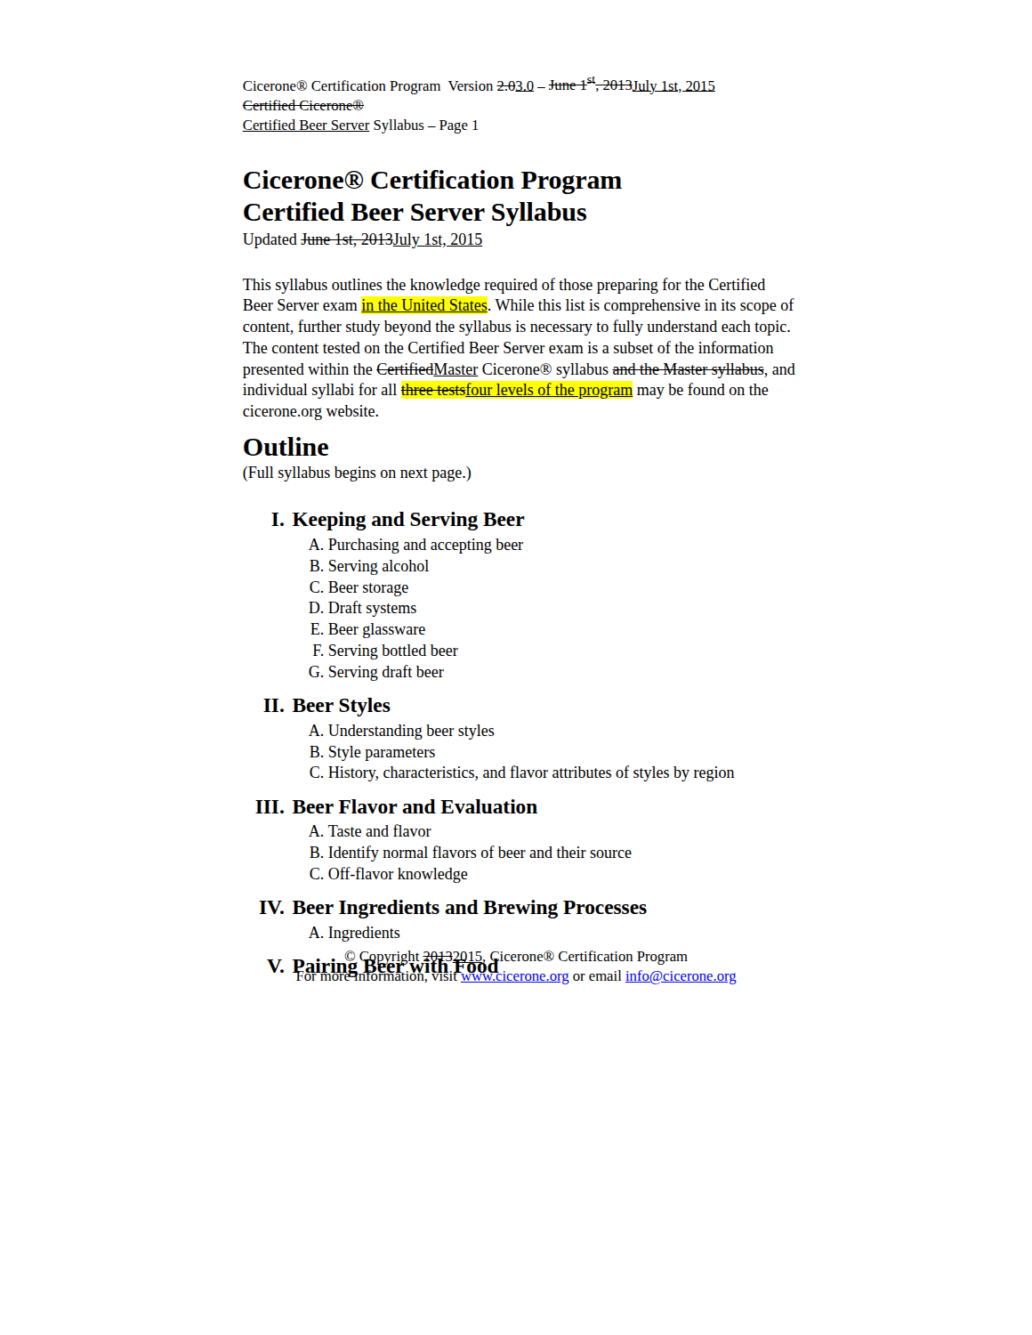Cicerone® Certification Program Version 2.03.0 – June 1st, 2013July 1st, 2015 Certified Cicerone® Certified Beer Server Syllabus – Page 1
Cicerone® Certification ProgramCertified Beer Server Syllabus
Updated June 1st, 2013July 1st, 2015
This syllabus outlines the knowledge required of those preparing for the Certified Beer Server exam in the United States. While this list is comprehensive in its scope of content, further study beyond the syllabus is necessary to fully understand each topic. The content tested on the Certified Beer Server exam is a subset of the information presented within the CertifiedMaster Cicerone® syllabus and the Master syllabus, and individual syllabi for all three testsfour levels of the program may be found on the cicerone.org website.
Outline
(Full syllabus begins on next page.)
Keeping and Serving Beer
Purchasing and accepting beer
Serving alcohol
Beer storage
Draft systems
Beer glassware
Serving bottled beer
Serving draft beer
Beer Styles
Understanding beer styles
Style parameters
History, characteristics, and flavor attributes of styles by region
Beer Flavor and Evaluation
Taste and flavor
Identify normal flavors of beer and their source
Off-flavor knowledge
Beer Ingredients and Brewing Processes
Ingredients
Pairing Beer with Food
© Copyright 20132015, Cicerone® Certification Program
For more information, visit www.cicerone.org or email info@cicerone.org